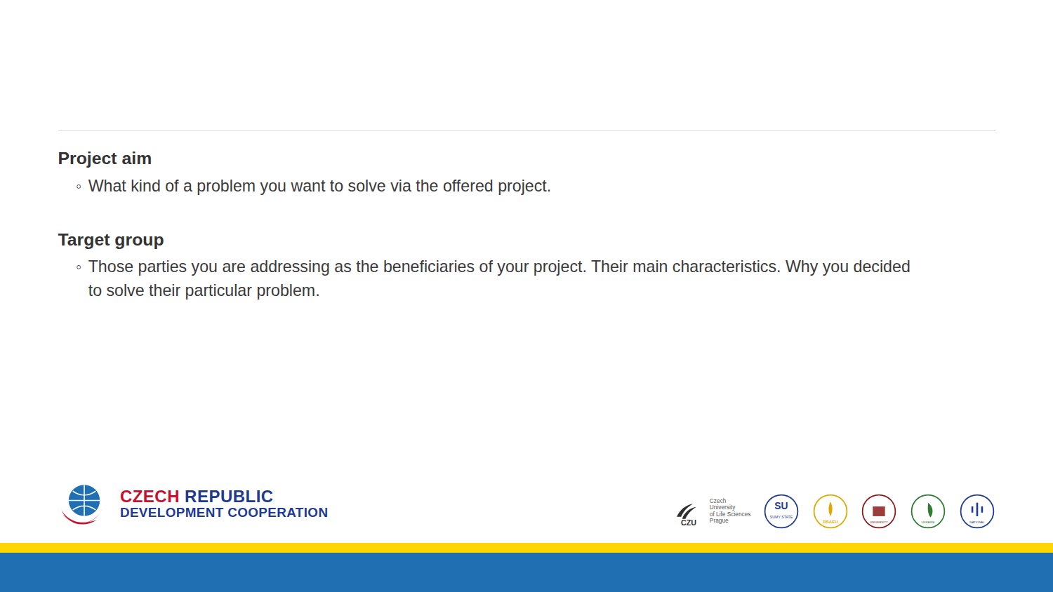Project aim
What kind of a problem you want to solve via the offered project.
Target group
Those parties you are addressing as the beneficiaries of your project. Their main characteristics. Why you decided to solve their particular problem.
CZECH REPUBLIC
DEVELOPMENT COOPERATION
CZU
Czech
University
of Life Sciences
Prague
SU SUMY STATE DSAEU UNIVERSITY UKRAINE NATIONAL